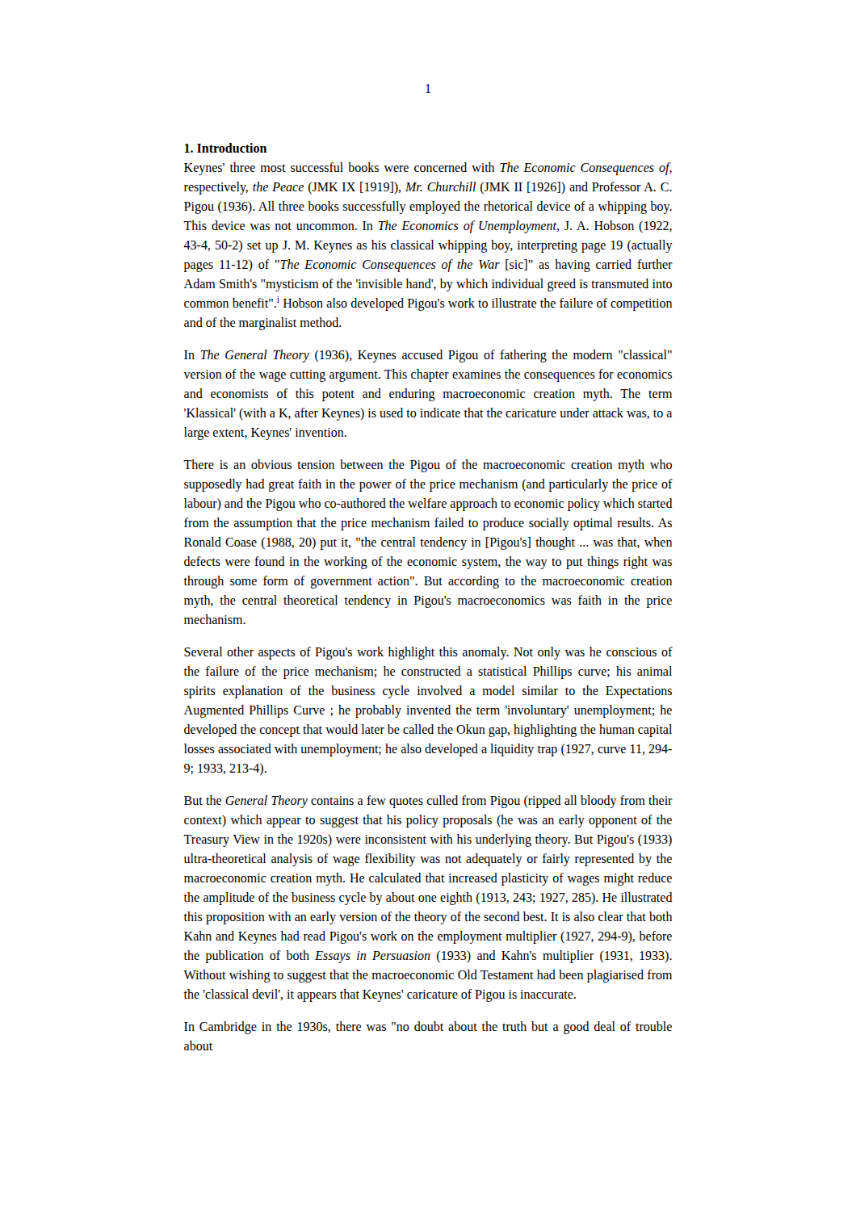1
1. Introduction
Keynes' three most successful books were concerned with The Economic Consequences of, respectively, the Peace (JMK IX [1919]), Mr. Churchill (JMK II [1926]) and Professor A. C. Pigou (1936). All three books successfully employed the rhetorical device of a whipping boy. This device was not uncommon. In The Economics of Unemployment, J. A. Hobson (1922, 43-4, 50-2) set up J. M. Keynes as his classical whipping boy, interpreting page 19 (actually pages 11-12) of "The Economic Consequences of the War [sic]" as having carried further Adam Smith's "mysticism of the 'invisible hand', by which individual greed is transmuted into common benefit".i Hobson also developed Pigou's work to illustrate the failure of competition and of the marginalist method.
In The General Theory (1936), Keynes accused Pigou of fathering the modern "classical" version of the wage cutting argument. This chapter examines the consequences for economics and economists of this potent and enduring macroeconomic creation myth. The term 'Klassical' (with a K, after Keynes) is used to indicate that the caricature under attack was, to a large extent, Keynes' invention.
There is an obvious tension between the Pigou of the macroeconomic creation myth who supposedly had great faith in the power of the price mechanism (and particularly the price of labour) and the Pigou who co-authored the welfare approach to economic policy which started from the assumption that the price mechanism failed to produce socially optimal results. As Ronald Coase (1988, 20) put it, "the central tendency in [Pigou's] thought ... was that, when defects were found in the working of the economic system, the way to put things right was through some form of government action". But according to the macroeconomic creation myth, the central theoretical tendency in Pigou's macroeconomics was faith in the price mechanism.
Several other aspects of Pigou's work highlight this anomaly. Not only was he conscious of the failure of the price mechanism; he constructed a statistical Phillips curve; his animal spirits explanation of the business cycle involved a model similar to the Expectations Augmented Phillips Curve ; he probably invented the term 'involuntary' unemployment; he developed the concept that would later be called the Okun gap, highlighting the human capital losses associated with unemployment; he also developed a liquidity trap (1927, curve 11, 294-9; 1933, 213-4).
But the General Theory contains a few quotes culled from Pigou (ripped all bloody from their context) which appear to suggest that his policy proposals (he was an early opponent of the Treasury View in the 1920s) were inconsistent with his underlying theory. But Pigou's (1933) ultra-theoretical analysis of wage flexibility was not adequately or fairly represented by the macroeconomic creation myth. He calculated that increased plasticity of wages might reduce the amplitude of the business cycle by about one eighth (1913, 243; 1927, 285). He illustrated this proposition with an early version of the theory of the second best. It is also clear that both Kahn and Keynes had read Pigou's work on the employment multiplier (1927, 294-9), before the publication of both Essays in Persuasion (1933) and Kahn's multiplier (1931, 1933). Without wishing to suggest that the macroeconomic Old Testament had been plagiarised from the 'classical devil', it appears that Keynes' caricature of Pigou is inaccurate.
In Cambridge in the 1930s, there was "no doubt about the truth but a good deal of trouble about